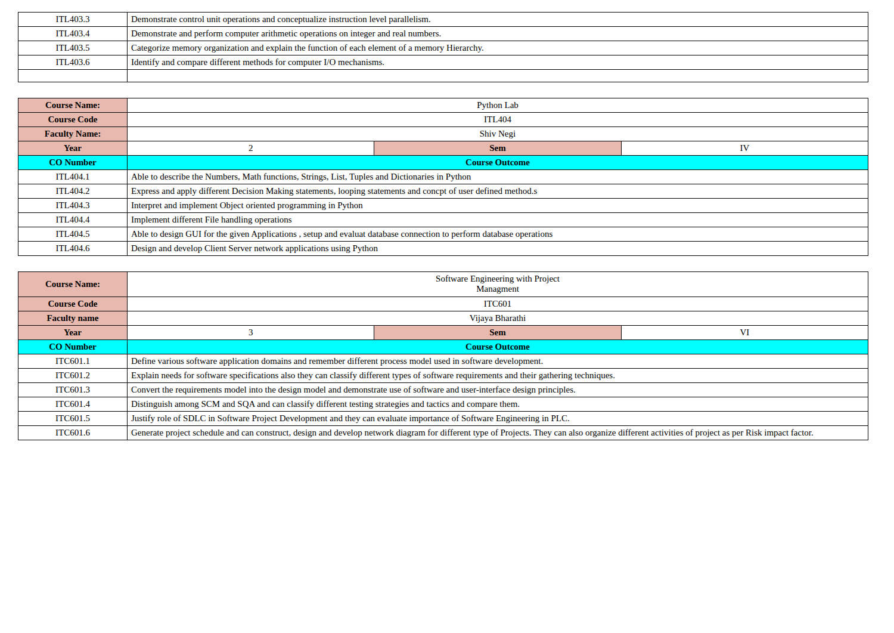| ITL403.3 | Demonstrate control unit operations and conceptualize instruction level parallelism. |
| ITL403.4 | Demonstrate and perform computer arithmetic operations on integer and real numbers. |
| ITL403.5 | Categorize memory organization and explain the function of each element of a memory Hierarchy. |
| ITL403.6 | Identify and compare different methods for computer I/O mechanisms. |
| Course Name: | Python Lab |
| Course Code | ITL404 |
| Faculty Name: | Shiv Negi |
| Year | 2 | Sem | IV |
| CO Number | Course Outcome |
| ITL404.1 | Able to describe the Numbers, Math functions, Strings, List, Tuples and Dictionaries in Python |
| ITL404.2 | Express and apply different Decision Making statements, looping statements and concpt of user defined method.s |
| ITL404.3 | Interpret and implement Object oriented programming in Python |
| ITL404.4 | Implement different File handling operations |
| ITL404.5 | Able to design GUI for the given Applications , setup and evaluat database connection to perform database operations |
| ITL404.6 | Design and develop Client Server network applications using Python |
| Course Name: | Software Engineering with Project Managment |
| Course Code | ITC601 |
| Faculty name | Vijaya Bharathi |
| Year | 3 | Sem | VI |
| CO Number | Course Outcome |
| ITC601.1 | Define various software application domains and remember different process model used in software development. |
| ITC601.2 | Explain needs for software specifications also they can classify different types of software requirements and their gathering techniques. |
| ITC601.3 | Convert the requirements model into the design model and demonstrate use of software and user-interface design principles. |
| ITC601.4 | Distinguish among SCM and SQA and can classify different testing strategies and tactics and compare them. |
| ITC601.5 | Justify role of SDLC in Software Project Development and they can evaluate importance of Software Engineering in PLC. |
| ITC601.6 | Generate project schedule and can construct, design and develop network diagram for different type of Projects. They can also organize different activities of project as per Risk impact factor. |